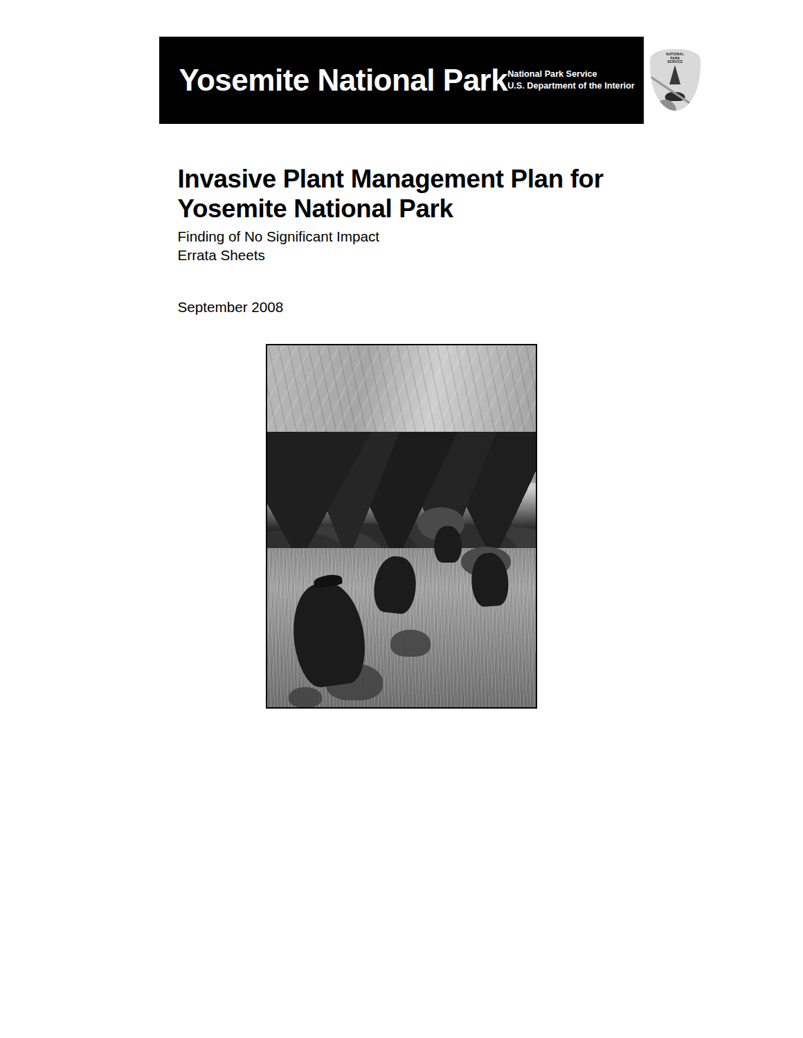Yosemite National Park
National Park Service
U.S. Department of the Interior
NATIONAL
PARK
SERVICE
Invasive Plant Management Plan for
Yosemite National Park
Finding of No Significant Impact
Errata Sheets
September 2008